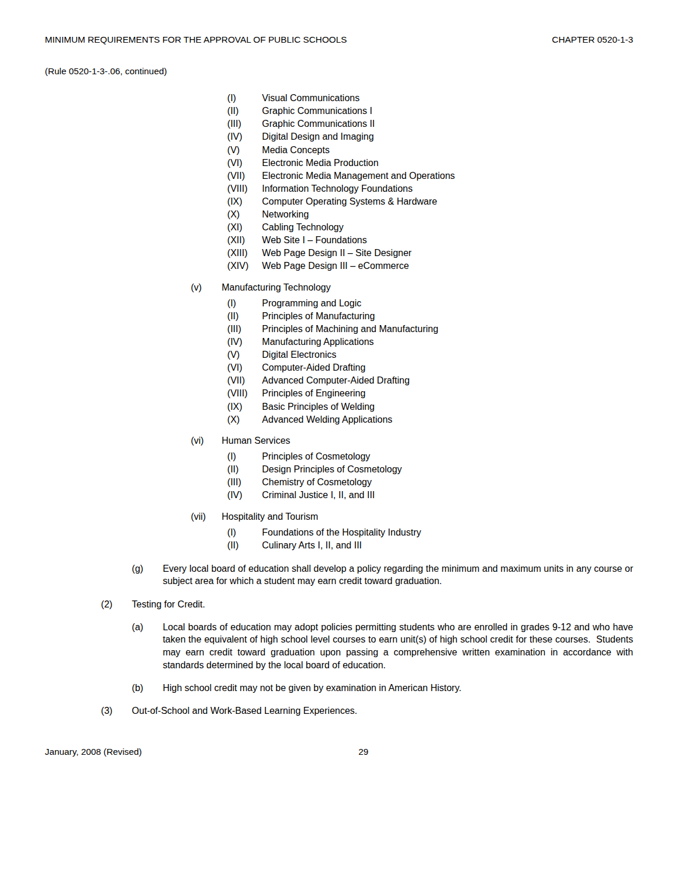MINIMUM REQUIREMENTS FOR THE APPROVAL OF PUBLIC SCHOOLS CHAPTER 0520-1-3
(Rule 0520-1-3-.06, continued)
(I) Visual Communications
(II) Graphic Communications I
(III) Graphic Communications II
(IV) Digital Design and Imaging
(V) Media Concepts
(VI) Electronic Media Production
(VII) Electronic Media Management and Operations
(VIII) Information Technology Foundations
(IX) Computer Operating Systems & Hardware
(X) Networking
(XI) Cabling Technology
(XII) Web Site I – Foundations
(XIII) Web Page Design II – Site Designer
(XIV) Web Page Design III – eCommerce
(v) Manufacturing Technology
(I) Programming and Logic
(II) Principles of Manufacturing
(III) Principles of Machining and Manufacturing
(IV) Manufacturing Applications
(V) Digital Electronics
(VI) Computer-Aided Drafting
(VII) Advanced Computer-Aided Drafting
(VIII) Principles of Engineering
(IX) Basic Principles of Welding
(X) Advanced Welding Applications
(vi) Human Services
(I) Principles of Cosmetology
(II) Design Principles of Cosmetology
(III) Chemistry of Cosmetology
(IV) Criminal Justice I, II, and III
(vii) Hospitality and Tourism
(I) Foundations of the Hospitality Industry
(II) Culinary Arts I, II, and III
(g) Every local board of education shall develop a policy regarding the minimum and maximum units in any course or subject area for which a student may earn credit toward graduation.
(2) Testing for Credit.
(a) Local boards of education may adopt policies permitting students who are enrolled in grades 9-12 and who have taken the equivalent of high school level courses to earn unit(s) of high school credit for these courses. Students may earn credit toward graduation upon passing a comprehensive written examination in accordance with standards determined by the local board of education.
(b) High school credit may not be given by examination in American History.
(3) Out-of-School and Work-Based Learning Experiences.
January, 2008 (Revised) 29